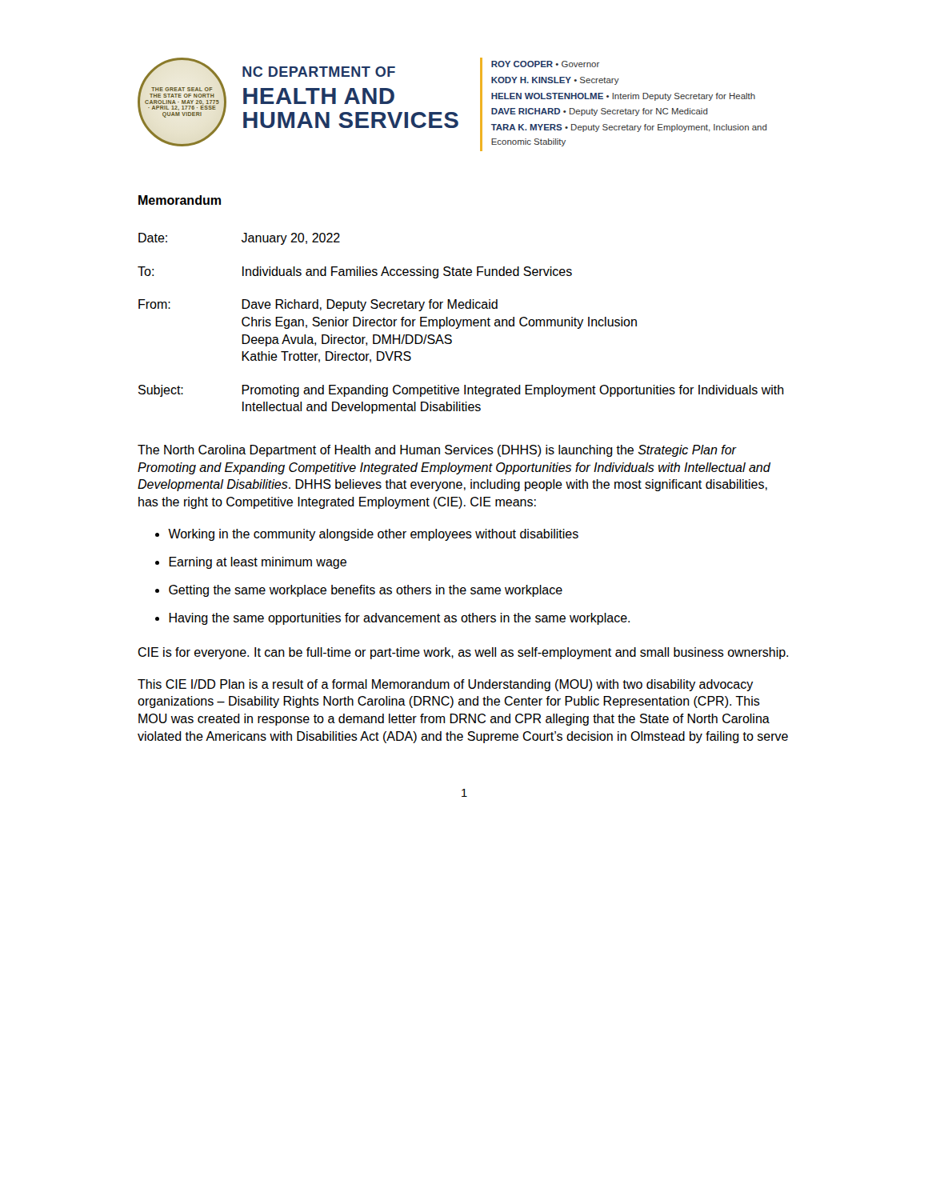THE GREAT SEAL OF THE STATE OF NORTH CAROLINA · MAY 20, 1775 · APRIL 12, 1776 · ESSE QUAM VIDERI
NC DEPARTMENT OF
HEALTH AND
HUMAN SERVICES
ROY COOPER • Governor
KODY H. KINSLEY • Secretary
HELEN WOLSTENHOLME • Interim Deputy Secretary for Health
DAVE RICHARD • Deputy Secretary for NC Medicaid
TARA K. MYERS • Deputy Secretary for Employment, Inclusion and Economic Stability
Memorandum
| Date: | January 20, 2022 |
| To: | Individuals and Families Accessing State Funded Services |
| From: | Dave Richard, Deputy Secretary for Medicaid Chris Egan, Senior Director for Employment and Community Inclusion Deepa Avula, Director, DMH/DD/SAS Kathie Trotter, Director, DVRS |
| Subject: | Promoting and Expanding Competitive Integrated Employment Opportunities for Individuals with Intellectual and Developmental Disabilities |
The North Carolina Department of Health and Human Services (DHHS) is launching the Strategic Plan for Promoting and Expanding Competitive Integrated Employment Opportunities for Individuals with Intellectual and Developmental Disabilities. DHHS believes that everyone, including people with the most significant disabilities, has the right to Competitive Integrated Employment (CIE). CIE means:
Working in the community alongside other employees without disabilities
Earning at least minimum wage
Getting the same workplace benefits as others in the same workplace
Having the same opportunities for advancement as others in the same workplace.
CIE is for everyone. It can be full-time or part-time work, as well as self-employment and small business ownership.
This CIE I/DD Plan is a result of a formal Memorandum of Understanding (MOU) with two disability advocacy organizations – Disability Rights North Carolina (DRNC) and the Center for Public Representation (CPR). This MOU was created in response to a demand letter from DRNC and CPR alleging that the State of North Carolina violated the Americans with Disabilities Act (ADA) and the Supreme Court’s decision in Olmstead by failing to serve
1